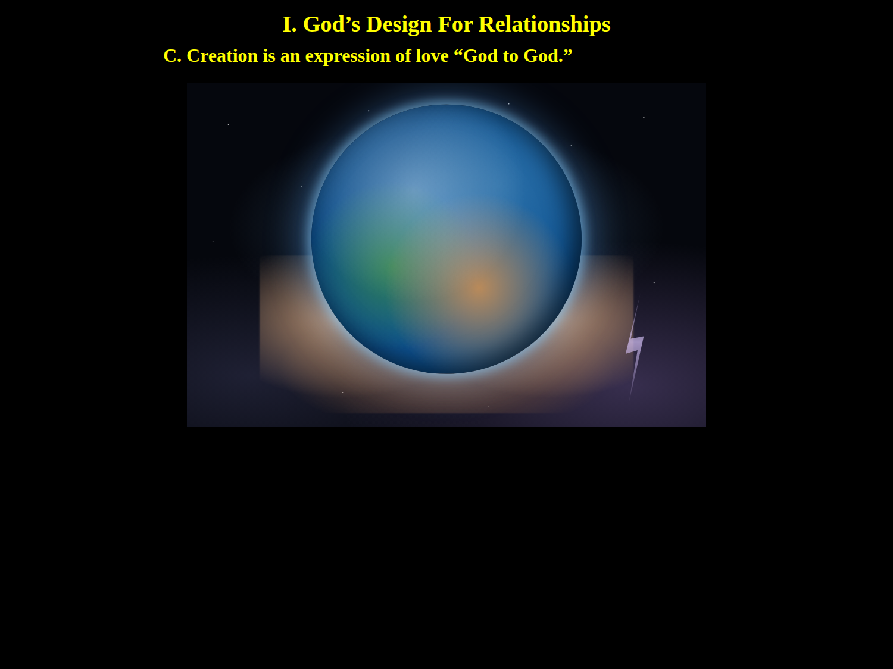I. God’s Design For Relationships
C. Creation is an expression of love “God to God.”
Hands cradling the Earth.